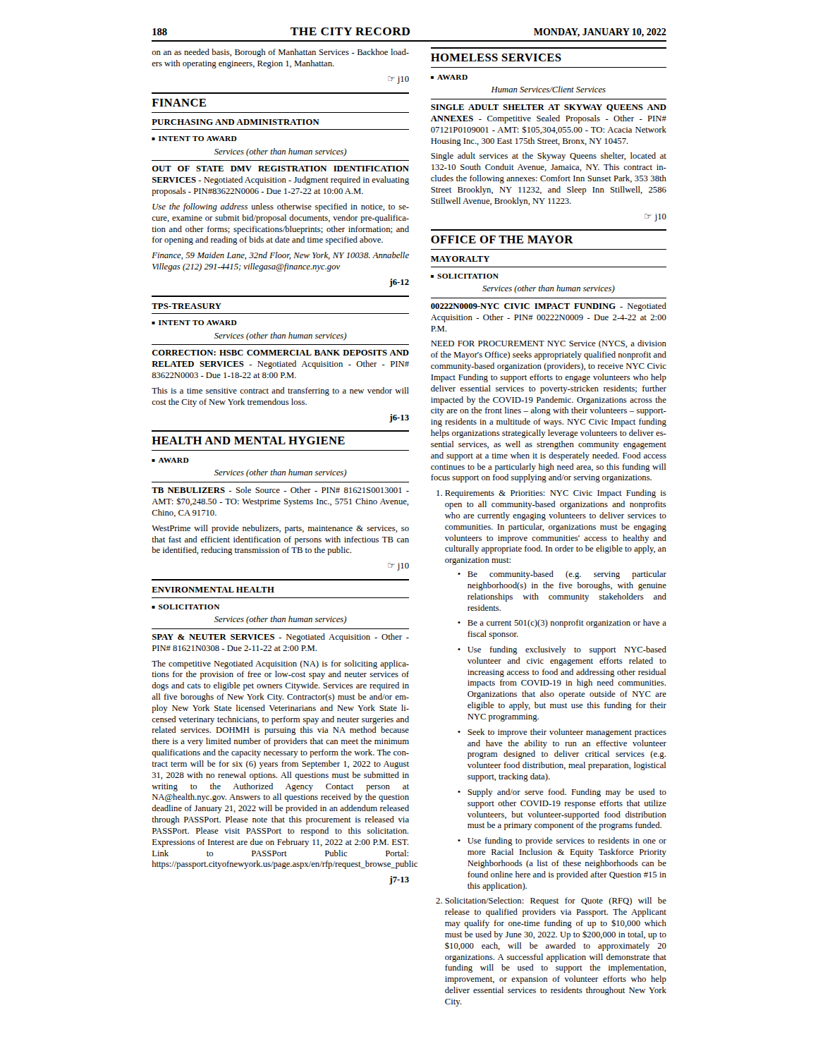188
THE CITY RECORD
MONDAY, JANUARY 10, 2022
on an as needed basis, Borough of Manhattan Services - Backhoe loaders with operating engineers, Region 1, Manhattan.
☞ j10
FINANCE
PURCHASING AND ADMINISTRATION
INTENT TO AWARD
Services (other than human services)
OUT OF STATE DMV REGISTRATION IDENTIFICATION SERVICES - Negotiated Acquisition - Judgment required in evaluating proposals - PIN#83622N0006 - Due 1-27-22 at 10:00 A.M.
Use the following address unless otherwise specified in notice, to secure, examine or submit bid/proposal documents, vendor pre-qualification and other forms; specifications/blueprints; other information; and for opening and reading of bids at date and time specified above.
Finance, 59 Maiden Lane, 32nd Floor, New York, NY 10038. Annabelle Villegas (212) 291-4415; villegasa@finance.nyc.gov
j6-12
TPS-TREASURY
INTENT TO AWARD
Services (other than human services)
CORRECTION: HSBC COMMERCIAL BANK DEPOSITS AND RELATED SERVICES - Negotiated Acquisition - Other - PIN# 83622N0003 - Due 1-18-22 at 8:00 P.M.
This is a time sensitive contract and transferring to a new vendor will cost the City of New York tremendous loss.
j6-13
HEALTH AND MENTAL HYGIENE
AWARD
Services (other than human services)
TB NEBULIZERS - Sole Source - Other - PIN# 81621S0013001 - AMT: $70,248.50 - TO: Westprime Systems Inc., 5751 Chino Avenue, Chino, CA 91710.
WestPrime will provide nebulizers, parts, maintenance & services, so that fast and efficient identification of persons with infectious TB can be identified, reducing transmission of TB to the public.
☞ j10
ENVIRONMENTAL HEALTH
SOLICITATION
Services (other than human services)
SPAY & NEUTER SERVICES - Negotiated Acquisition - Other - PIN# 81621N0308 - Due 2-11-22 at 2:00 P.M.
The competitive Negotiated Acquisition (NA) is for soliciting applications for the provision of free or low-cost spay and neuter services of dogs and cats to eligible pet owners Citywide. Services are required in all five boroughs of New York City. Contractor(s) must be and/or employ New York State licensed Veterinarians and New York State licensed veterinary technicians, to perform spay and neuter surgeries and related services. DOHMH is pursuing this via NA method because there is a very limited number of providers that can meet the minimum qualifications and the capacity necessary to perform the work. The contract term will be for six (6) years from September 1, 2022 to August 31, 2028 with no renewal options. All questions must be submitted in writing to the Authorized Agency Contact person at NA@health.nyc.gov. Answers to all questions received by the question deadline of January 21, 2022 will be provided in an addendum released through PASSPort. Please note that this procurement is released via PASSPort. Please visit PASSPort to respond to this solicitation. Expressions of Interest are due on February 11, 2022 at 2:00 P.M. EST. Link to PASSPort Public Portal: https://passport.cityofnewyork.us/page.aspx/en/rfp/request_browse_public
j7-13
HOMELESS SERVICES
AWARD
Human Services/Client Services
SINGLE ADULT SHELTER AT SKYWAY QUEENS AND ANNEXES - Competitive Sealed Proposals - Other - PIN# 07121P0109001 - AMT: $105,304,055.00 - TO: Acacia Network Housing Inc., 300 East 175th Street, Bronx, NY 10457.
Single adult services at the Skyway Queens shelter, located at 132-10 South Conduit Avenue, Jamaica, NY. This contract includes the following annexes: Comfort Inn Sunset Park, 353 38th Street Brooklyn, NY 11232, and Sleep Inn Stillwell, 2586 Stillwell Avenue, Brooklyn, NY 11223.
☞ j10
OFFICE OF THE MAYOR
MAYORALTY
SOLICITATION
Services (other than human services)
00222N0009-NYC CIVIC IMPACT FUNDING - Negotiated Acquisition - Other - PIN# 00222N0009 - Due 2-4-22 at 2:00 P.M.
NEED FOR PROCUREMENT NYC Service (NYCS, a division of the Mayor's Office) seeks appropriately qualified nonprofit and community-based organization (providers), to receive NYC Civic Impact Funding to support efforts to engage volunteers who help deliver essential services to poverty-stricken residents; further impacted by the COVID-19 Pandemic. Organizations across the city are on the front lines – along with their volunteers – supporting residents in a multitude of ways. NYC Civic Impact funding helps organizations strategically leverage volunteers to deliver essential services, as well as strengthen community engagement and support at a time when it is desperately needed. Food access continues to be a particularly high need area, so this funding will focus support on food supplying and/or serving organizations.
Requirements & Priorities: NYC Civic Impact Funding is open to all community-based organizations and nonprofits who are currently engaging volunteers to deliver services to communities. In particular, organizations must be engaging volunteers to improve communities' access to healthy and culturally appropriate food. In order to be eligible to apply, an organization must:
Be community-based (e.g. serving particular neighborhood(s) in the five boroughs, with genuine relationships with community stakeholders and residents.
Be a current 501(c)(3) nonprofit organization or have a fiscal sponsor.
Use funding exclusively to support NYC-based volunteer and civic engagement efforts related to increasing access to food and addressing other residual impacts from COVID-19 in high need communities. Organizations that also operate outside of NYC are eligible to apply, but must use this funding for their NYC programming.
Seek to improve their volunteer management practices and have the ability to run an effective volunteer program designed to deliver critical services (e.g. volunteer food distribution, meal preparation, logistical support, tracking data).
Supply and/or serve food. Funding may be used to support other COVID-19 response efforts that utilize volunteers, but volunteer-supported food distribution must be a primary component of the programs funded.
Use funding to provide services to residents in one or more Racial Inclusion & Equity Taskforce Priority Neighborhoods (a list of these neighborhoods can be found online here and is provided after Question #15 in this application).
Solicitation/Selection: Request for Quote (RFQ) will be release to qualified providers via Passport. The Applicant may qualify for one-time funding of up to $10,000 which must be used by June 30, 2022. Up to $200,000 in total, up to $10,000 each, will be awarded to approximately 20 organizations. A successful application will demonstrate that funding will be used to support the implementation, improvement, or expansion of volunteer efforts who help deliver essential services to residents throughout New York City.